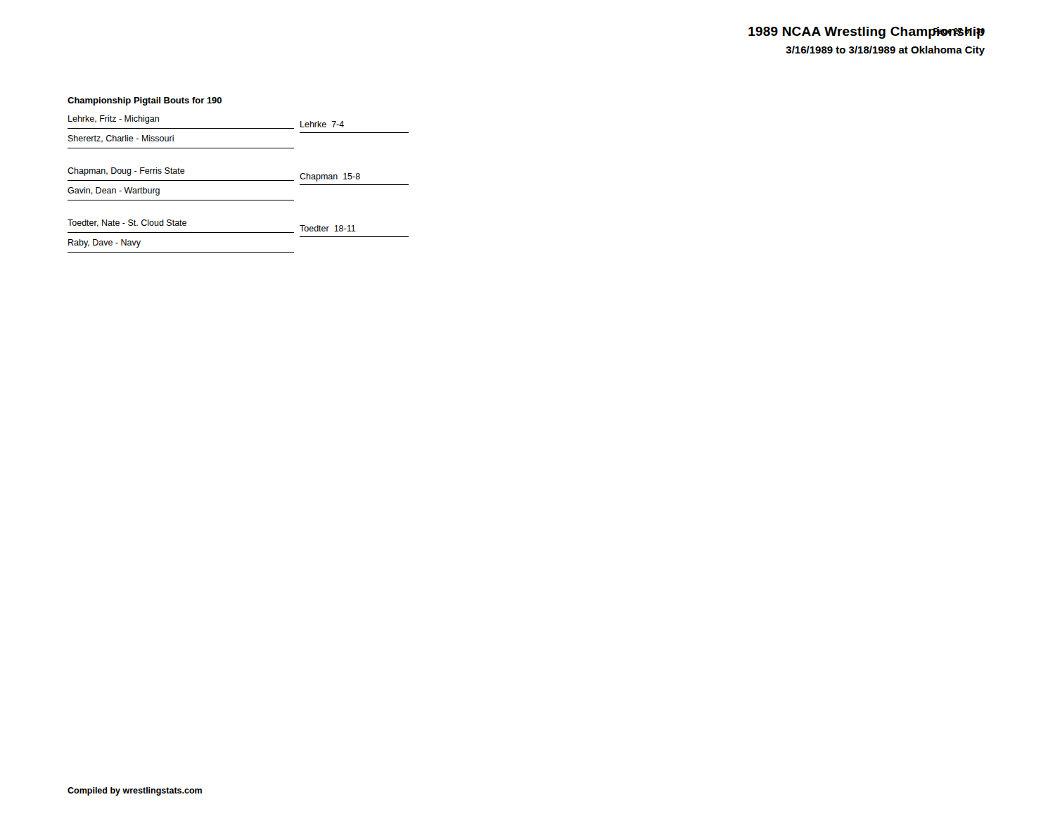1989 NCAA Wrestling Championship
3/16/1989 to 3/18/1989 at Oklahoma City
Page 27 of 30
Championship Pigtail Bouts for 190
Lehrke, Fritz - Michigan
Sherertz, Charlie - Missouri
Lehrke 7-4
Chapman, Doug - Ferris State
Gavin, Dean - Wartburg
Chapman 15-8
Toedter, Nate - St. Cloud State
Raby, Dave - Navy
Toedter 18-11
Compiled by wrestlingstats.com